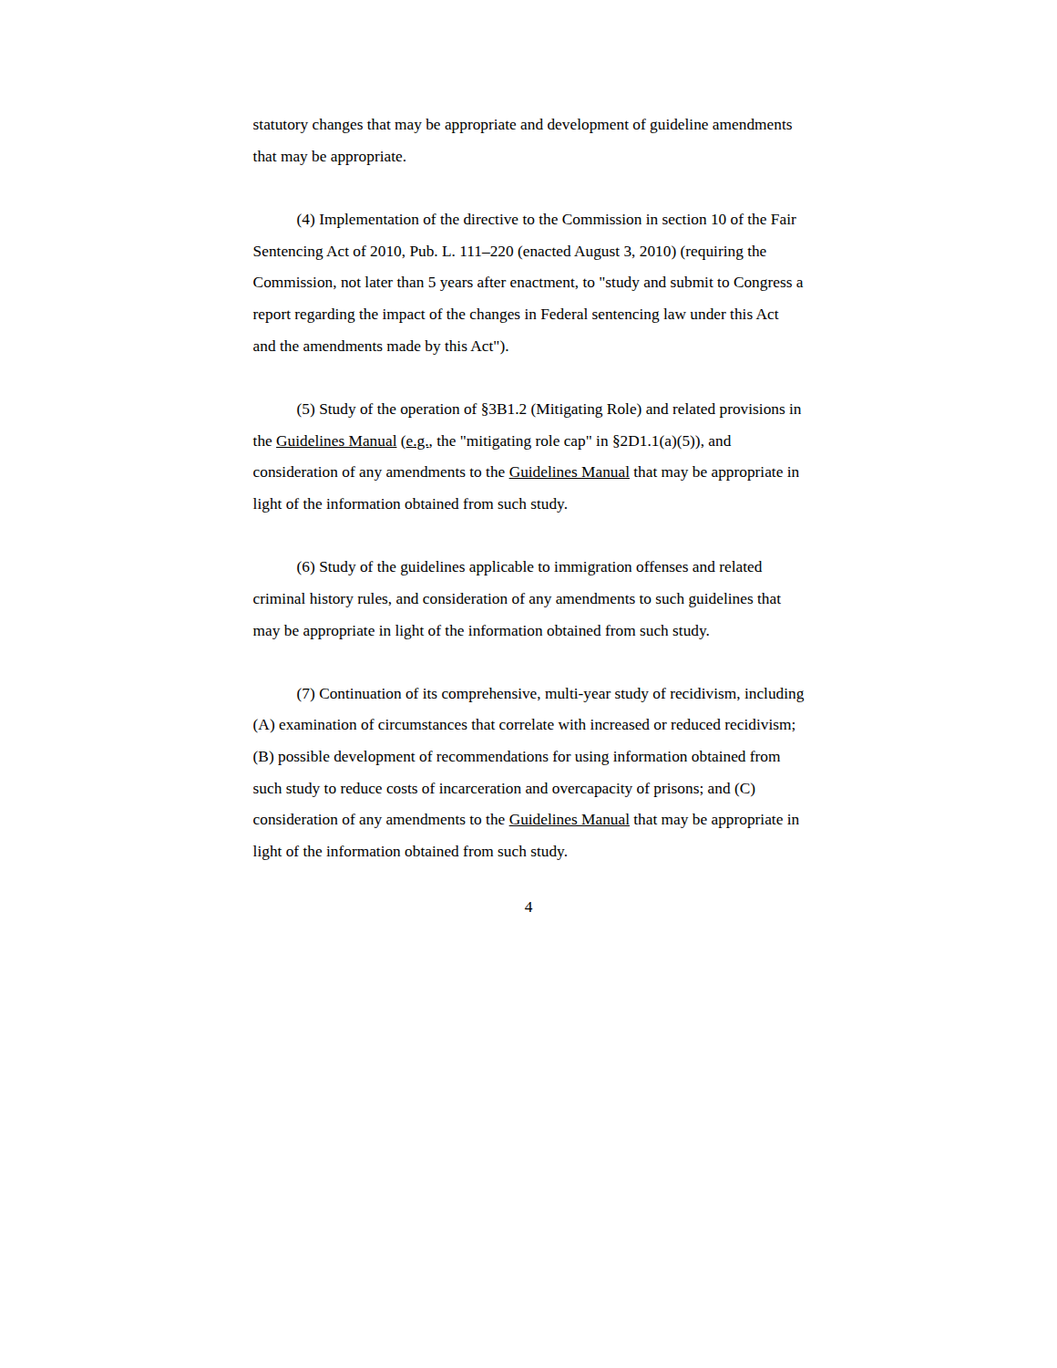statutory changes that may be appropriate and development of guideline amendments that may be appropriate.
(4) Implementation of the directive to the Commission in section 10 of the Fair Sentencing Act of 2010, Pub. L. 111–220 (enacted August 3, 2010) (requiring the Commission, not later than 5 years after enactment, to "study and submit to Congress a report regarding the impact of the changes in Federal sentencing law under this Act and the amendments made by this Act").
(5) Study of the operation of §3B1.2 (Mitigating Role) and related provisions in the Guidelines Manual (e.g., the "mitigating role cap" in §2D1.1(a)(5)), and consideration of any amendments to the Guidelines Manual that may be appropriate in light of the information obtained from such study.
(6) Study of the guidelines applicable to immigration offenses and related criminal history rules, and consideration of any amendments to such guidelines that may be appropriate in light of the information obtained from such study.
(7) Continuation of its comprehensive, multi-year study of recidivism, including (A) examination of circumstances that correlate with increased or reduced recidivism; (B) possible development of recommendations for using information obtained from such study to reduce costs of incarceration and overcapacity of prisons; and (C) consideration of any amendments to the Guidelines Manual that may be appropriate in light of the information obtained from such study.
4